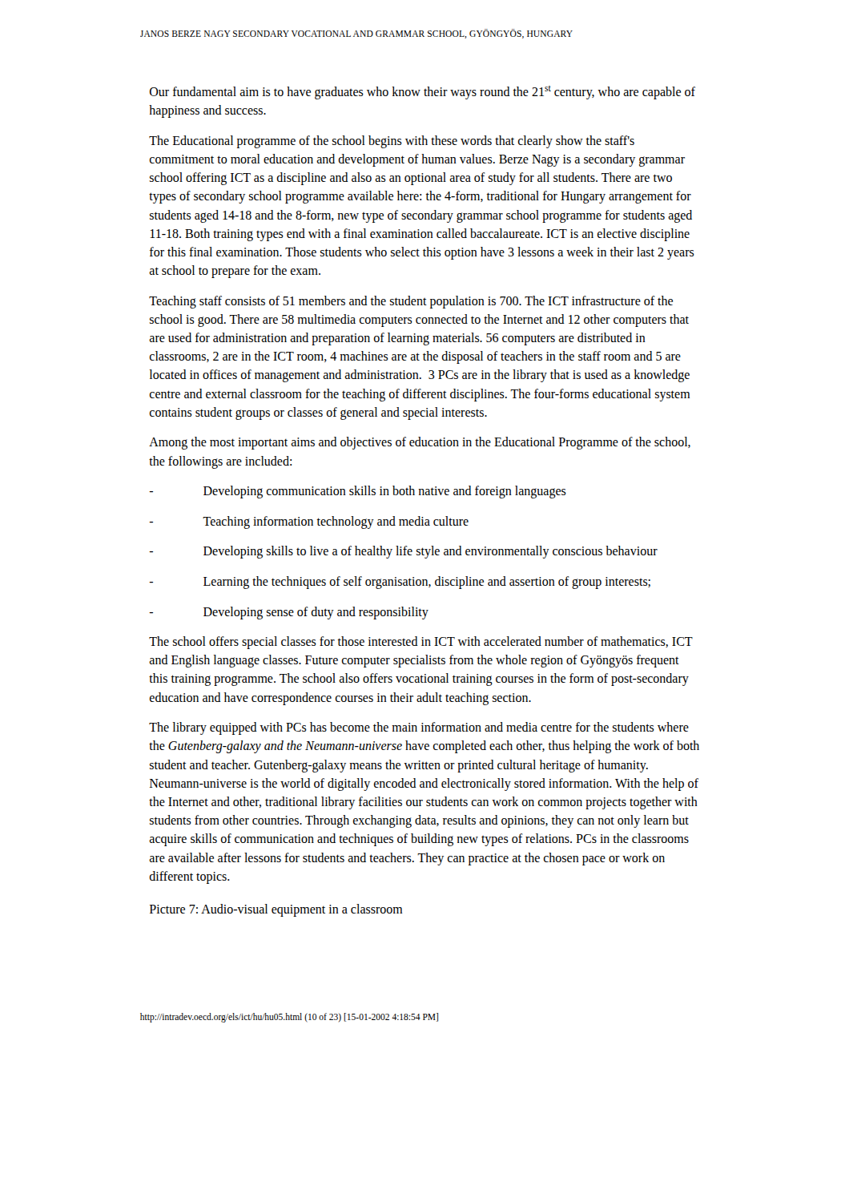JANOS BERZE NAGY SECONDARY VOCATIONAL AND GRAMMAR SCHOOL, GYÖNGYÖS, HUNGARY
Our fundamental aim is to have graduates who know their ways round the 21st century, who are capable of happiness and success.
The Educational programme of the school begins with these words that clearly show the staff's commitment to moral education and development of human values. Berze Nagy is a secondary grammar school offering ICT as a discipline and also as an optional area of study for all students. There are two types of secondary school programme available here: the 4-form, traditional for Hungary arrangement for students aged 14-18 and the 8-form, new type of secondary grammar school programme for students aged 11-18. Both training types end with a final examination called baccalaureate. ICT is an elective discipline for this final examination. Those students who select this option have 3 lessons a week in their last 2 years at school to prepare for the exam.
Teaching staff consists of 51 members and the student population is 700. The ICT infrastructure of the school is good. There are 58 multimedia computers connected to the Internet and 12 other computers that are used for administration and preparation of learning materials. 56 computers are distributed in classrooms, 2 are in the ICT room, 4 machines are at the disposal of teachers in the staff room and 5 are located in offices of management and administration. 3 PCs are in the library that is used as a knowledge centre and external classroom for the teaching of different disciplines. The four-forms educational system contains student groups or classes of general and special interests.
Among the most important aims and objectives of education in the Educational Programme of the school, the followings are included:
-Developing communication skills in both native and foreign languages
-Teaching information technology and media culture
-Developing skills to live a of healthy life style and environmentally conscious behaviour
-Learning the techniques of self organisation, discipline and assertion of group interests;
-Developing sense of duty and responsibility
The school offers special classes for those interested in ICT with accelerated number of mathematics, ICT and English language classes. Future computer specialists from the whole region of Gyöngyös frequent this training programme. The school also offers vocational training courses in the form of post-secondary education and have correspondence courses in their adult teaching section.
The library equipped with PCs has become the main information and media centre for the students where the Gutenberg-galaxy and the Neumann-universe have completed each other, thus helping the work of both student and teacher. Gutenberg-galaxy means the written or printed cultural heritage of humanity. Neumann-universe is the world of digitally encoded and electronically stored information. With the help of the Internet and other, traditional library facilities our students can work on common projects together with students from other countries. Through exchanging data, results and opinions, they can not only learn but acquire skills of communication and techniques of building new types of relations. PCs in the classrooms are available after lessons for students and teachers. They can practice at the chosen pace or work on different topics.
Picture 7: Audio-visual equipment in a classroom
http://intradev.oecd.org/els/ict/hu/hu05.html (10 of 23) [15-01-2002 4:18:54 PM]